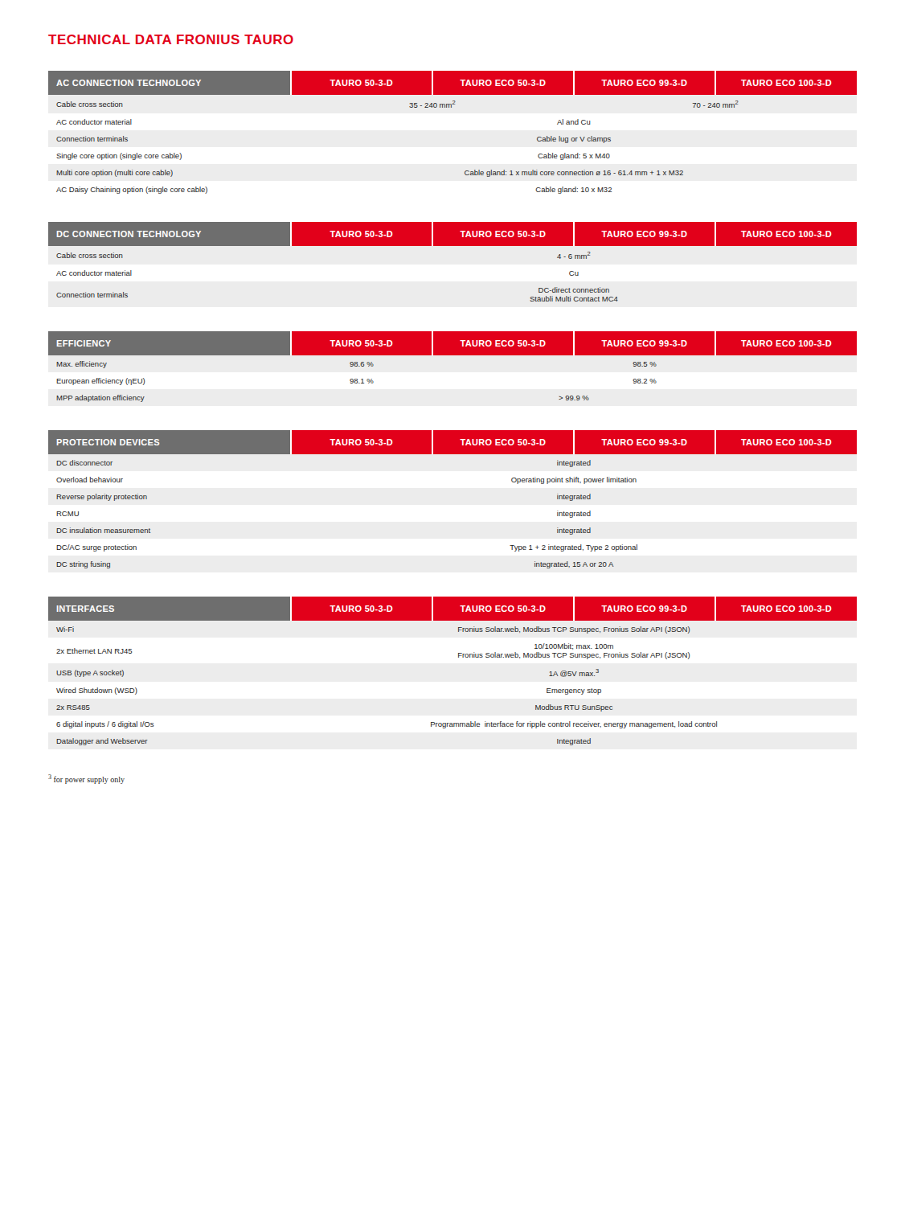Technical Data Fronius Tauro
| AC Connection Technology | TAURO 50-3-D | TAURO ECO 50-3-D | TAURO ECO 99-3-D | TAURO ECO 100-3-D |
| --- | --- | --- | --- | --- |
| Cable cross section | 35 - 240 mm 2 | 70 - 240 mm 2 |
| AC conductor material | Al and Cu |
| Connection terminals | Cable lug or V clamps |
| Single core option (single core cable) | Cable gland: 5 x M40 |
| Multi core option (multi core cable) | Cable gland: 1 x multi core connection ø 16 - 61.4 mm + 1 x M32 |
| AC Daisy Chaining option (single core cable) | Cable gland: 10 x M32 |
| DC Connection Technology | TAURO 50-3-D | TAURO ECO 50-3-D | TAURO ECO 99-3-D | TAURO ECO 100-3-D |
| --- | --- | --- | --- | --- |
| Cable cross section | 4 - 6 mm 2 |
| AC conductor material | Cu |
| Connection terminals | DC-direct connection Stäubli Multi Contact MC4 |
| Efficiency | TAURO 50-3-D | TAURO ECO 50-3-D | TAURO ECO 99-3-D | TAURO ECO 100-3-D |
| --- | --- | --- | --- | --- |
| Max. efficiency | 98.6 % | 98.5 % |
| European efficiency (ηEU) | 98.1 % | 98.2 % |
| MPP adaptation efficiency | > 99.9 % |
| Protection Devices | TAURO 50-3-D | TAURO ECO 50-3-D | TAURO ECO 99-3-D | TAURO ECO 100-3-D |
| --- | --- | --- | --- | --- |
| DC disconnector | integrated |
| Overload behaviour | Operating point shift, power limitation |
| Reverse polarity protection | integrated |
| RCMU | integrated |
| DC insulation measurement | integrated |
| DC/AC surge protection | Type 1 + 2 integrated, Type 2 optional |
| DC string fusing | integrated, 15 A or 20 A |
| Interfaces | TAURO 50-3-D | TAURO ECO 50-3-D | TAURO ECO 99-3-D | TAURO ECO 100-3-D |
| --- | --- | --- | --- | --- |
| Wi-Fi | Fronius Solar.web, Modbus TCP Sunspec, Fronius Solar API (JSON) |
| 2x Ethernet LAN RJ45 | 10/100Mbit; max. 100m Fronius Solar.web, Modbus TCP Sunspec, Fronius Solar API (JSON) |
| USB (type A socket) | 1A @5V max. 3 |
| Wired Shutdown (WSD) | Emergency stop |
| 2x RS485 | Modbus RTU SunSpec |
| 6 digital inputs / 6 digital I/Os | Programmable interface for ripple control receiver, energy management, load control |
| Datalogger and Webserver | Integrated |
3 for power supply only